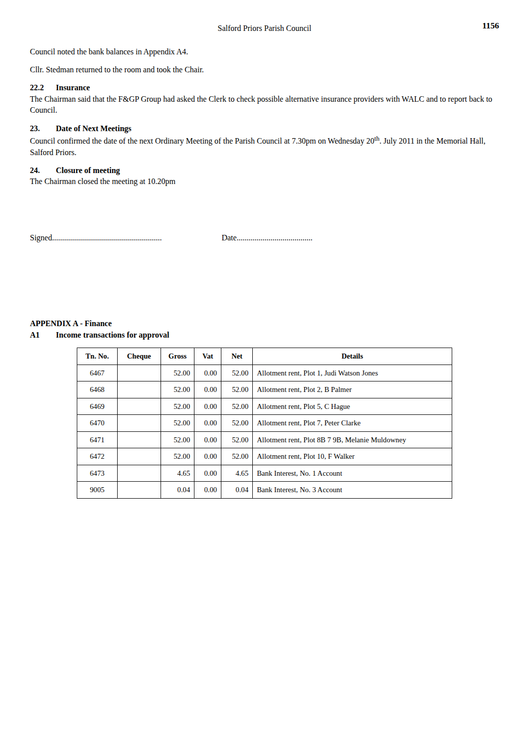1156
Salford Priors Parish Council
Council noted the bank balances in Appendix A4.
Cllr. Stedman returned to the room and took the Chair.
22.2 Insurance
The Chairman said that the F&GP Group had asked the Clerk to check possible alternative insurance providers with WALC and to report back to Council.
23. Date of Next Meetings
Council confirmed the date of the next Ordinary Meeting of the Parish Council at 7.30pm on Wednesday 20th. July 2011 in the Memorial Hall, Salford Priors.
24. Closure of meeting
The Chairman closed the meeting at 10.20pm
Signed....................................................... Date......................................
APPENDIX A - Finance
A1 Income transactions for approval
| Tn. No. | Cheque | Gross | Vat | Net | Details |
| --- | --- | --- | --- | --- | --- |
| 6467 | | 52.00 | 0.00 | 52.00 | Allotment rent, Plot 1, Judi Watson Jones |
| 6468 | | 52.00 | 0.00 | 52.00 | Allotment rent, Plot 2, B Palmer |
| 6469 | | 52.00 | 0.00 | 52.00 | Allotment rent, Plot 5, C Hague |
| 6470 | | 52.00 | 0.00 | 52.00 | Allotment rent, Plot 7, Peter Clarke |
| 6471 | | 52.00 | 0.00 | 52.00 | Allotment rent, Plot 8B 7 9B, Melanie Muldowney |
| 6472 | | 52.00 | 0.00 | 52.00 | Allotment rent, Plot 10, F Walker |
| 6473 | | 4.65 | 0.00 | 4.65 | Bank Interest, No. 1 Account |
| 9005 | | 0.04 | 0.00 | 0.04 | Bank Interest, No. 3 Account |